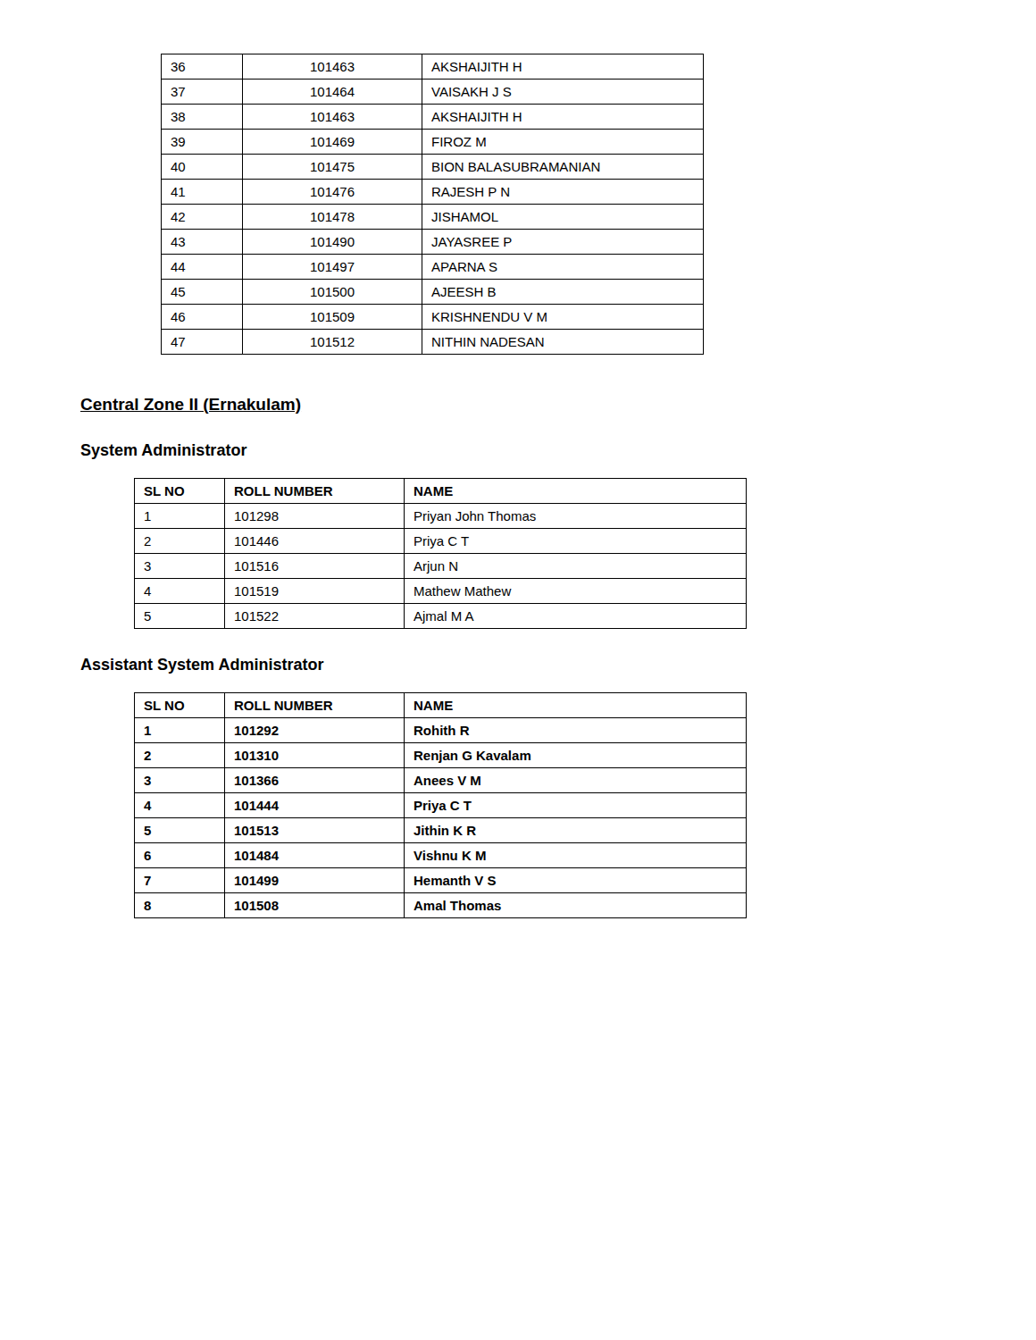| 36 | 101463 | AKSHAIJITH H |
| 37 | 101464 | VAISAKH J S |
| 38 | 101463 | AKSHAIJITH H |
| 39 | 101469 | FIROZ M |
| 40 | 101475 | BION BALASUBRAMANIAN |
| 41 | 101476 | RAJESH P N |
| 42 | 101478 | JISHAMOL |
| 43 | 101490 | JAYASREE P |
| 44 | 101497 | APARNA S |
| 45 | 101500 | AJEESH B |
| 46 | 101509 | KRISHNENDU V M |
| 47 | 101512 | NITHIN NADESAN |
Central Zone II (Ernakulam)
System Administrator
| SL NO | ROLL NUMBER | NAME |
| --- | --- | --- |
| 1 | 101298 | Priyan John Thomas |
| 2 | 101446 | Priya C T |
| 3 | 101516 | Arjun N |
| 4 | 101519 | Mathew Mathew |
| 5 | 101522 | Ajmal M A |
Assistant System Administrator
| SL NO | ROLL NUMBER | NAME |
| --- | --- | --- |
| 1 | 101292 | Rohith R |
| 2 | 101310 | Renjan G Kavalam |
| 3 | 101366 | Anees V M |
| 4 | 101444 | Priya C T |
| 5 | 101513 | Jithin K R |
| 6 | 101484 | Vishnu K M |
| 7 | 101499 | Hemanth V S |
| 8 | 101508 | Amal Thomas |